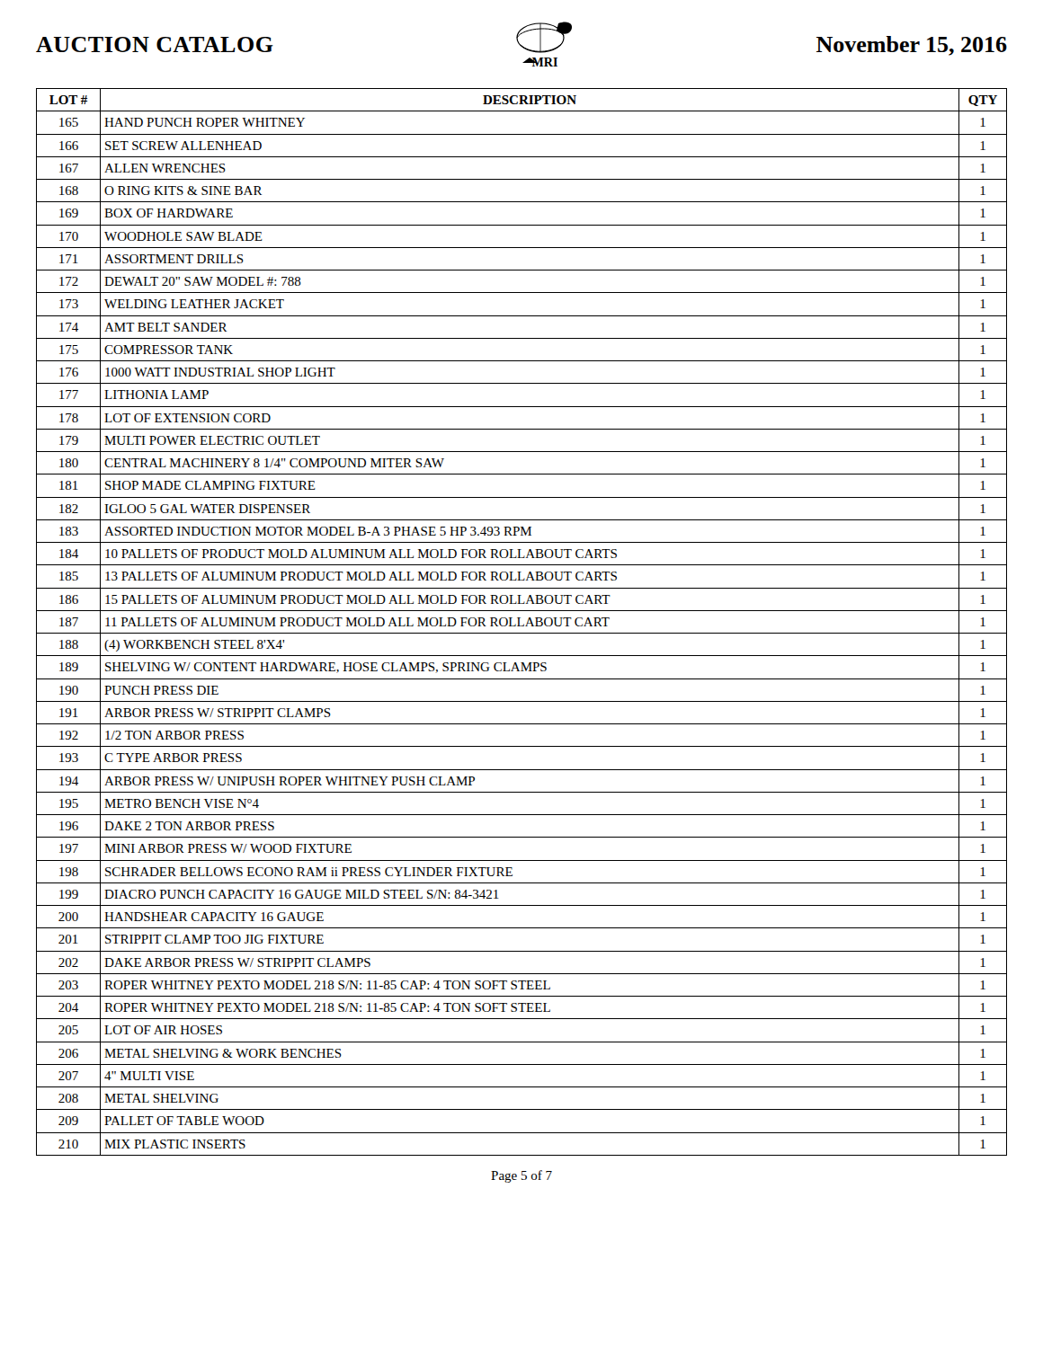AUCTION CATALOG
MRI
November 15, 2016
| LOT # | DESCRIPTION | QTY |
| --- | --- | --- |
| 165 | HAND PUNCH ROPER WHITNEY | 1 |
| 166 | SET SCREW ALLENHEAD | 1 |
| 167 | ALLEN WRENCHES | 1 |
| 168 | O RING KITS & SINE BAR | 1 |
| 169 | BOX OF HARDWARE | 1 |
| 170 | WOODHOLE SAW BLADE | 1 |
| 171 | ASSORTMENT DRILLS | 1 |
| 172 | DEWALT 20" SAW MODEL #: 788 | 1 |
| 173 | WELDING LEATHER JACKET | 1 |
| 174 | AMT BELT SANDER | 1 |
| 175 | COMPRESSOR TANK | 1 |
| 176 | 1000 WATT INDUSTRIAL SHOP LIGHT | 1 |
| 177 | LITHONIA LAMP | 1 |
| 178 | LOT OF EXTENSION CORD | 1 |
| 179 | MULTI POWER ELECTRIC OUTLET | 1 |
| 180 | CENTRAL MACHINERY 8 1/4" COMPOUND MITER SAW | 1 |
| 181 | SHOP MADE CLAMPING FIXTURE | 1 |
| 182 | IGLOO 5 GAL WATER DISPENSER | 1 |
| 183 | ASSORTED INDUCTION MOTOR MODEL B-A 3 PHASE 5 HP 3.493 RPM | 1 |
| 184 | 10 PALLETS OF PRODUCT MOLD ALUMINUM ALL MOLD FOR ROLLABOUT CARTS | 1 |
| 185 | 13 PALLETS OF ALUMINUM PRODUCT MOLD ALL MOLD FOR ROLLABOUT CARTS | 1 |
| 186 | 15 PALLETS OF ALUMINUM PRODUCT MOLD ALL MOLD FOR ROLLABOUT CART | 1 |
| 187 | 11 PALLETS OF ALUMINUM PRODUCT MOLD ALL MOLD FOR ROLLABOUT CART | 1 |
| 188 | (4) WORKBENCH STEEL 8'X4' | 1 |
| 189 | SHELVING W/ CONTENT HARDWARE, HOSE CLAMPS, SPRING CLAMPS | 1 |
| 190 | PUNCH PRESS DIE | 1 |
| 191 | ARBOR PRESS W/ STRIPPIT CLAMPS | 1 |
| 192 | 1/2 TON ARBOR PRESS | 1 |
| 193 | C TYPE ARBOR PRESS | 1 |
| 194 | ARBOR PRESS W/ UNIPUSH ROPER WHITNEY PUSH CLAMP | 1 |
| 195 | METRO BENCH VISE N°4 | 1 |
| 196 | DAKE 2 TON ARBOR PRESS | 1 |
| 197 | MINI ARBOR PRESS W/ WOOD FIXTURE | 1 |
| 198 | SCHRADER BELLOWS ECONO RAM ii PRESS CYLINDER FIXTURE | 1 |
| 199 | DIACRO PUNCH CAPACITY 16 GAUGE MILD STEEL S/N: 84-3421 | 1 |
| 200 | HANDSHEAR CAPACITY 16 GAUGE | 1 |
| 201 | STRIPPIT CLAMP TOO JIG FIXTURE | 1 |
| 202 | DAKE ARBOR PRESS W/ STRIPPIT CLAMPS | 1 |
| 203 | ROPER WHITNEY PEXTO MODEL 218 S/N: 11-85 CAP: 4 TON SOFT STEEL | 1 |
| 204 | ROPER WHITNEY PEXTO MODEL 218 S/N: 11-85 CAP: 4 TON SOFT STEEL | 1 |
| 205 | LOT OF AIR HOSES | 1 |
| 206 | METAL SHELVING & WORK BENCHES | 1 |
| 207 | 4" MULTI VISE | 1 |
| 208 | METAL SHELVING | 1 |
| 209 | PALLET OF TABLE WOOD | 1 |
| 210 | MIX PLASTIC INSERTS | 1 |
Page 5 of 7